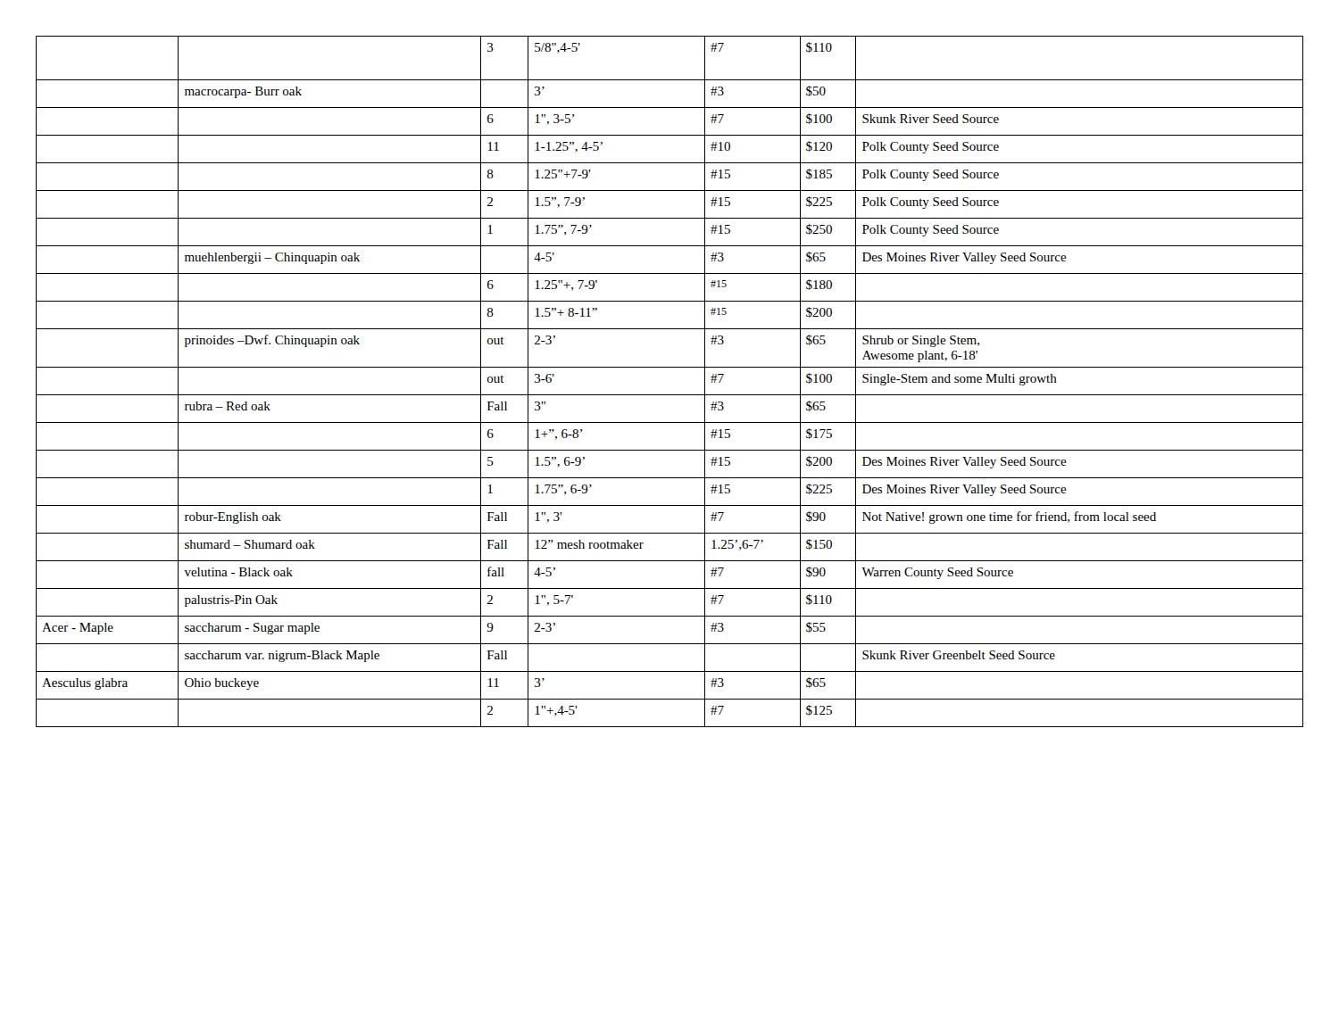| | | 3 | 5/8",4-5' | #7 | $110 | |
| | macrocarpa- Burr oak | | 3’ | #3 | $50 | |
| | | 6 | 1", 3-5’ | #7 | $100 | Skunk River Seed Source |
| | | 11 | 1-1.25”, 4-5’ | #10 | $120 | Polk County Seed Source |
| | | 8 | 1.25"+7-9' | #15 | $185 | Polk County Seed Source |
| | | 2 | 1.5”, 7-9’ | #15 | $225 | Polk County Seed Source |
| | | 1 | 1.75”, 7-9’ | #15 | $250 | Polk County Seed Source |
| | muehlenbergii – Chinquapin oak | | 4-5' | #3 | $65 | Des Moines River Valley Seed Source |
| | | 6 | 1.25"+, 7-9' | #15 | $180 | |
| | | 8 | 1.5”+ 8-11” | #15 | $200 | |
| | prinoides –Dwf. Chinquapin oak | out | 2-3’ | #3 | $65 | Shrub or Single Stem, Awesome plant, 6-18' |
| | | out | 3-6' | #7 | $100 | Single-Stem and some Multi growth |
| | rubra – Red oak | Fall | 3" | #3 | $65 | |
| | | 6 | 1+”, 6-8’ | #15 | $175 | |
| | | 5 | 1.5”, 6-9’ | #15 | $200 | Des Moines River Valley Seed Source |
| | | 1 | 1.75”, 6-9’ | #15 | $225 | Des Moines River Valley Seed Source |
| | robur-English oak | Fall | 1", 3' | #7 | $90 | Not Native! grown one time for friend, from local seed |
| | shumard – Shumard oak | Fall | 12” mesh rootmaker | 1.25’,6-7’ | $150 | |
| | velutina - Black oak | fall | 4-5’ | #7 | $90 | Warren County Seed Source |
| | palustris-Pin Oak | 2 | 1", 5-7' | #7 | $110 | |
| Acer - Maple | saccharum - Sugar maple | 9 | 2-3’ | #3 | $55 | |
| | saccharum var. nigrum-Black Maple | Fall | | | | Skunk River Greenbelt Seed Source |
| Aesculus glabra | Ohio buckeye | 11 | 3’ | #3 | $65 | |
| | | 2 | 1"+,4-5' | #7 | $125 | |